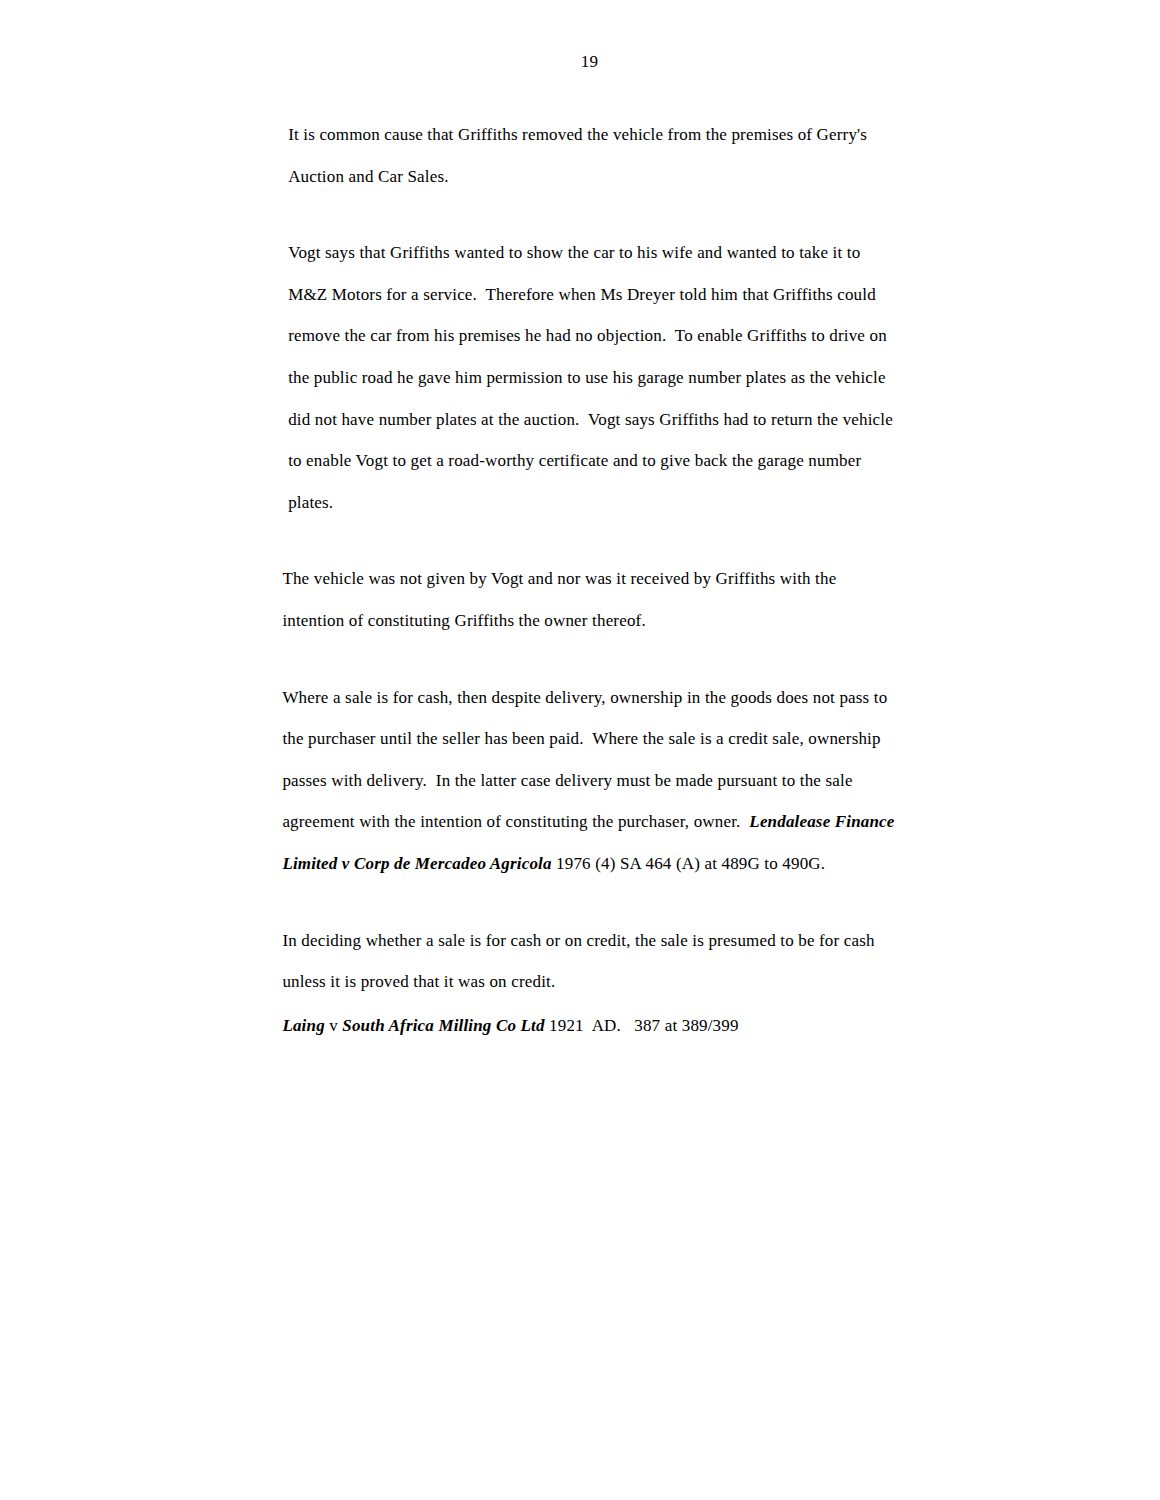19
It is common cause that Griffiths removed the vehicle from the premises of Gerry's Auction and Car Sales.
Vogt says that Griffiths wanted to show the car to his wife and wanted to take it to M&Z Motors for a service. Therefore when Ms Dreyer told him that Griffiths could remove the car from his premises he had no objection. To enable Griffiths to drive on the public road he gave him permission to use his garage number plates as the vehicle did not have number plates at the auction. Vogt says Griffiths had to return the vehicle to enable Vogt to get a road-worthy certificate and to give back the garage number plates.
The vehicle was not given by Vogt and nor was it received by Griffiths with the intention of constituting Griffiths the owner thereof.
Where a sale is for cash, then despite delivery, ownership in the goods does not pass to the purchaser until the seller has been paid. Where the sale is a credit sale, ownership passes with delivery. In the latter case delivery must be made pursuant to the sale agreement with the intention of constituting the purchaser, owner. Lendalease Finance Limited v Corp de Mercadeo Agricola 1976 (4) SA 464 (A) at 489G to 490G.
In deciding whether a sale is for cash or on credit, the sale is presumed to be for cash unless it is proved that it was on credit.
Laing v South Africa Milling Co Ltd 1921 AD. 387 at 389/399